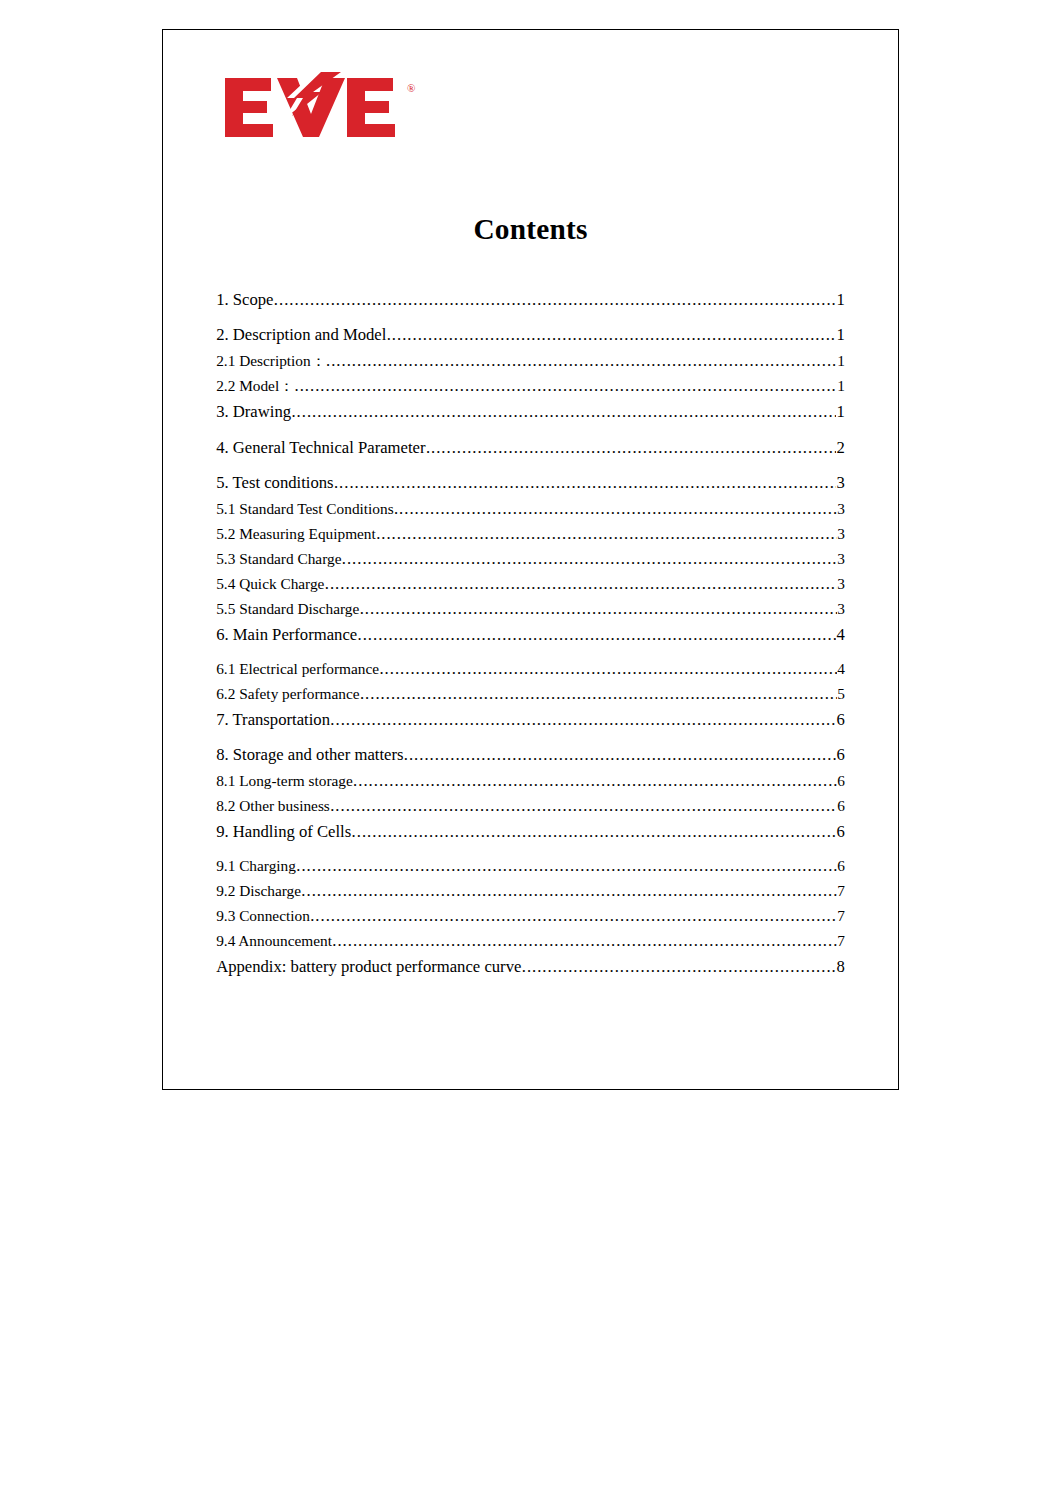®
Contents
1. Scope .................................................................................................................................. 1
2. Description and Model .............................................................................................................. 1
2.1 Description： ....................................................................................................................... 1
2.2 Model： .............................................................................................................................. 1
3. Drawing .............................................................................................................................. 1
4. General Technical Parameter ..................................................................................................... 2
5. Test conditions ..................................................................................................................... 3
5.1 Standard Test Conditions ................................................................................................... 3
5.2 Measuring Equipment ....................................................................................................... 3
5.3 Standard Charge ................................................................................................................ 3
5.4 Quick Charge .................................................................................................................... 3
5.5 Standard Discharge ........................................................................................................... 3
6. Main Performance .............................................................................................................. 4
6.1 Electrical performance ....................................................................................................... 4
6.2 Safety performance ............................................................................................................ 5
7. Transportation ..................................................................................................................... 6
8. Storage and other matters ......................................................................................................... 6
8.1 Long-term storage ............................................................................................................. 6
8.2 Other business .................................................................................................................. 6
9. Handling of Cells ................................................................................................................ 6
9.1 Charging ......................................................................................................................... 6
9.2 Discharge ....................................................................................................................... 7
9.3 Connection ..................................................................................................................... 7
9.4 Announcement ................................................................................................................ 7
Appendix: battery product performance curve ............................................................................. 8